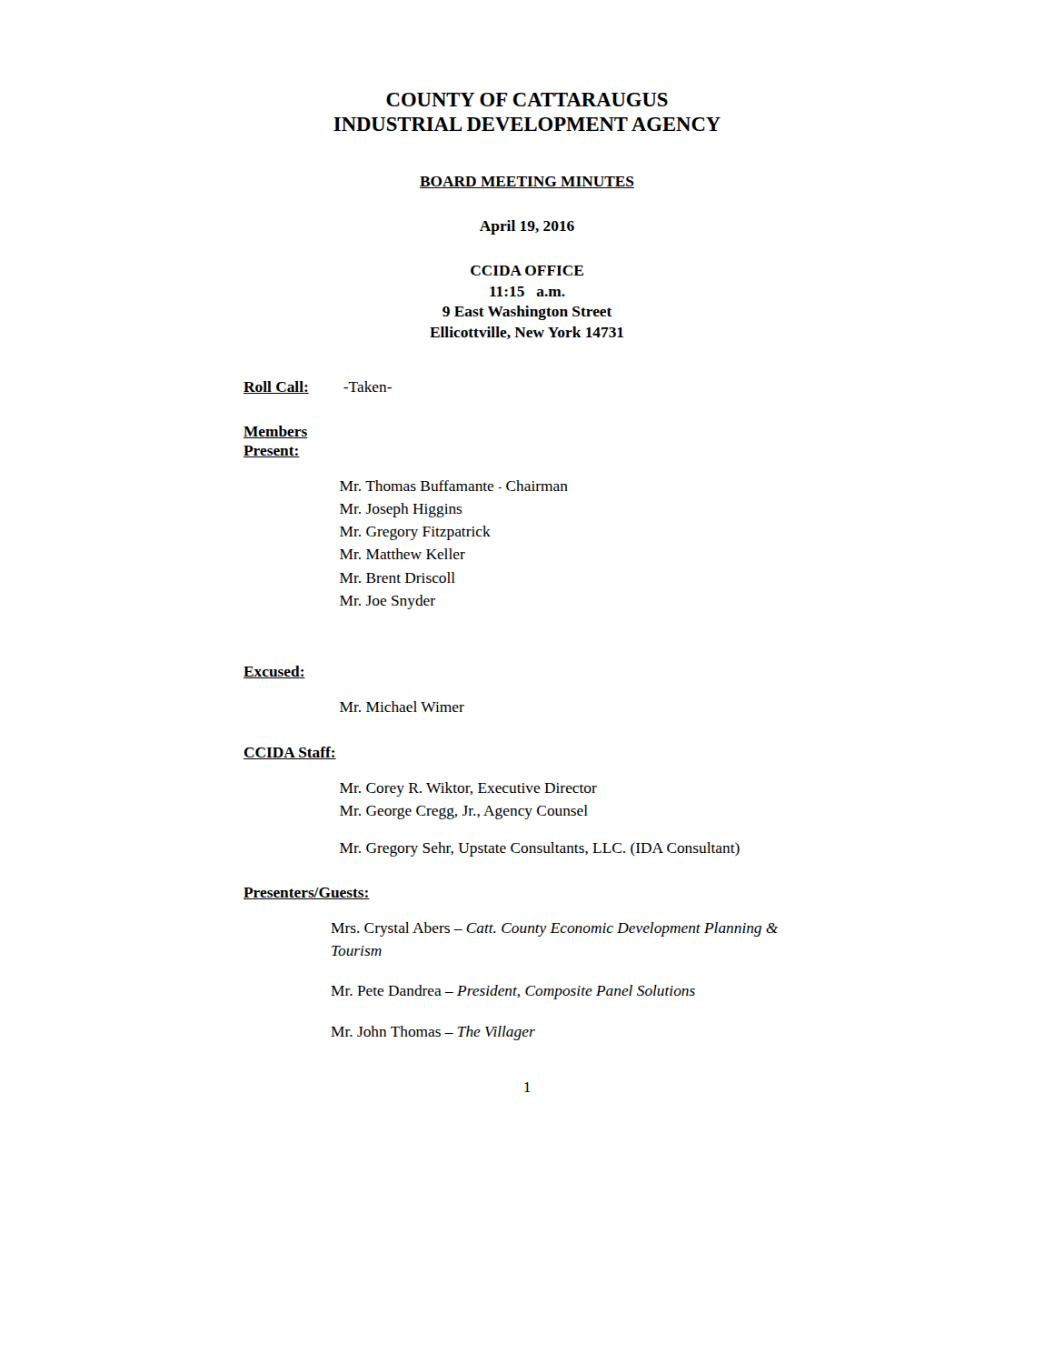COUNTY OF CATTARAUGUS
INDUSTRIAL DEVELOPMENT AGENCY
BOARD MEETING MINUTES
April 19, 2016
CCIDA OFFICE
11:15 a.m.
9 East Washington Street
Ellicottville, New York 14731
Roll Call:-Taken-
Members
Present:
Mr. Thomas Buffamante - Chairman
Mr. Joseph Higgins
Mr. Gregory Fitzpatrick
Mr. Matthew Keller
Mr. Brent Driscoll
Mr. Joe Snyder
Excused:
Mr. Michael Wimer
CCIDA Staff:
Mr. Corey R. Wiktor, Executive Director
Mr. George Cregg, Jr., Agency Counsel
Mr. Gregory Sehr, Upstate Consultants, LLC. (IDA Consultant)
Presenters/Guests:
Mrs. Crystal Abers – Catt. County Economic Development Planning & Tourism
Mr. Pete Dandrea – President, Composite Panel Solutions
Mr. John Thomas – The Villager
1